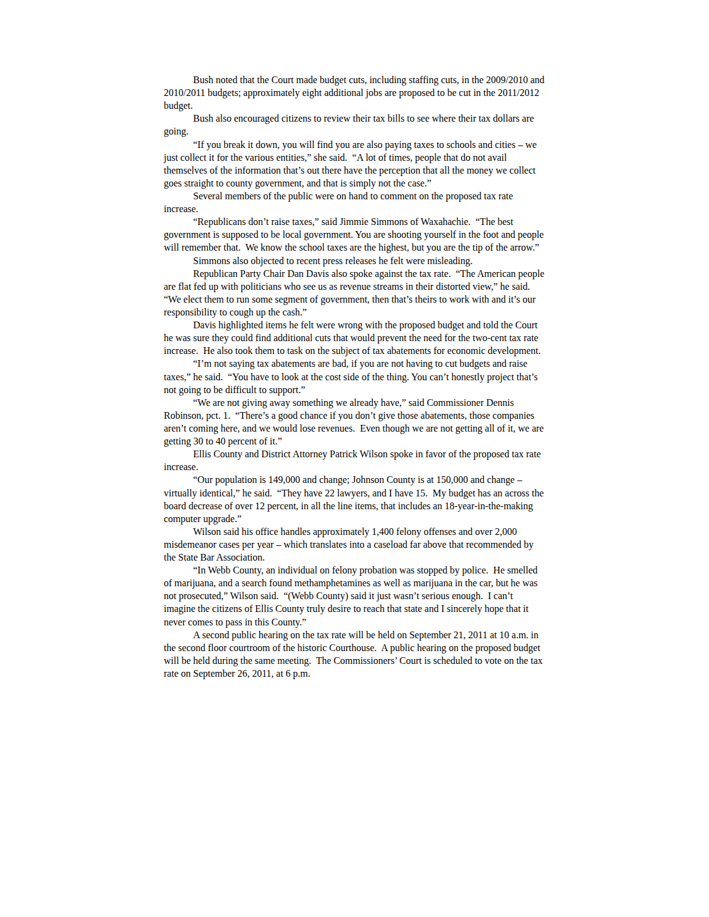Bush noted that the Court made budget cuts, including staffing cuts, in the 2009/2010 and 2010/2011 budgets; approximately eight additional jobs are proposed to be cut in the 2011/2012 budget.
Bush also encouraged citizens to review their tax bills to see where their tax dollars are going.
“If you break it down, you will find you are also paying taxes to schools and cities – we just collect it for the various entities,” she said. “A lot of times, people that do not avail themselves of the information that’s out there have the perception that all the money we collect goes straight to county government, and that is simply not the case.”
Several members of the public were on hand to comment on the proposed tax rate increase.
“Republicans don’t raise taxes,” said Jimmie Simmons of Waxahachie. “The best government is supposed to be local government. You are shooting yourself in the foot and people will remember that. We know the school taxes are the highest, but you are the tip of the arrow.”
Simmons also objected to recent press releases he felt were misleading.
Republican Party Chair Dan Davis also spoke against the tax rate. “The American people are flat fed up with politicians who see us as revenue streams in their distorted view,” he said. “We elect them to run some segment of government, then that’s theirs to work with and it’s our responsibility to cough up the cash.”
Davis highlighted items he felt were wrong with the proposed budget and told the Court he was sure they could find additional cuts that would prevent the need for the two-cent tax rate increase. He also took them to task on the subject of tax abatements for economic development.
“I’m not saying tax abatements are bad, if you are not having to cut budgets and raise taxes,” he said. “You have to look at the cost side of the thing. You can’t honestly project that’s not going to be difficult to support.”
“We are not giving away something we already have,” said Commissioner Dennis Robinson, pct. 1. “There’s a good chance if you don’t give those abatements, those companies aren’t coming here, and we would lose revenues. Even though we are not getting all of it, we are getting 30 to 40 percent of it.”
Ellis County and District Attorney Patrick Wilson spoke in favor of the proposed tax rate increase.
“Our population is 149,000 and change; Johnson County is at 150,000 and change – virtually identical,” he said. “They have 22 lawyers, and I have 15. My budget has an across the board decrease of over 12 percent, in all the line items, that includes an 18-year-in-the-making computer upgrade.”
Wilson said his office handles approximately 1,400 felony offenses and over 2,000 misdemeanor cases per year – which translates into a caseload far above that recommended by the State Bar Association.
“In Webb County, an individual on felony probation was stopped by police. He smelled of marijuana, and a search found methamphetamines as well as marijuana in the car, but he was not prosecuted,” Wilson said. “(Webb County) said it just wasn’t serious enough. I can’t imagine the citizens of Ellis County truly desire to reach that state and I sincerely hope that it never comes to pass in this County.”
A second public hearing on the tax rate will be held on September 21, 2011 at 10 a.m. in the second floor courtroom of the historic Courthouse. A public hearing on the proposed budget will be held during the same meeting. The Commissioners’ Court is scheduled to vote on the tax rate on September 26, 2011, at 6 p.m.